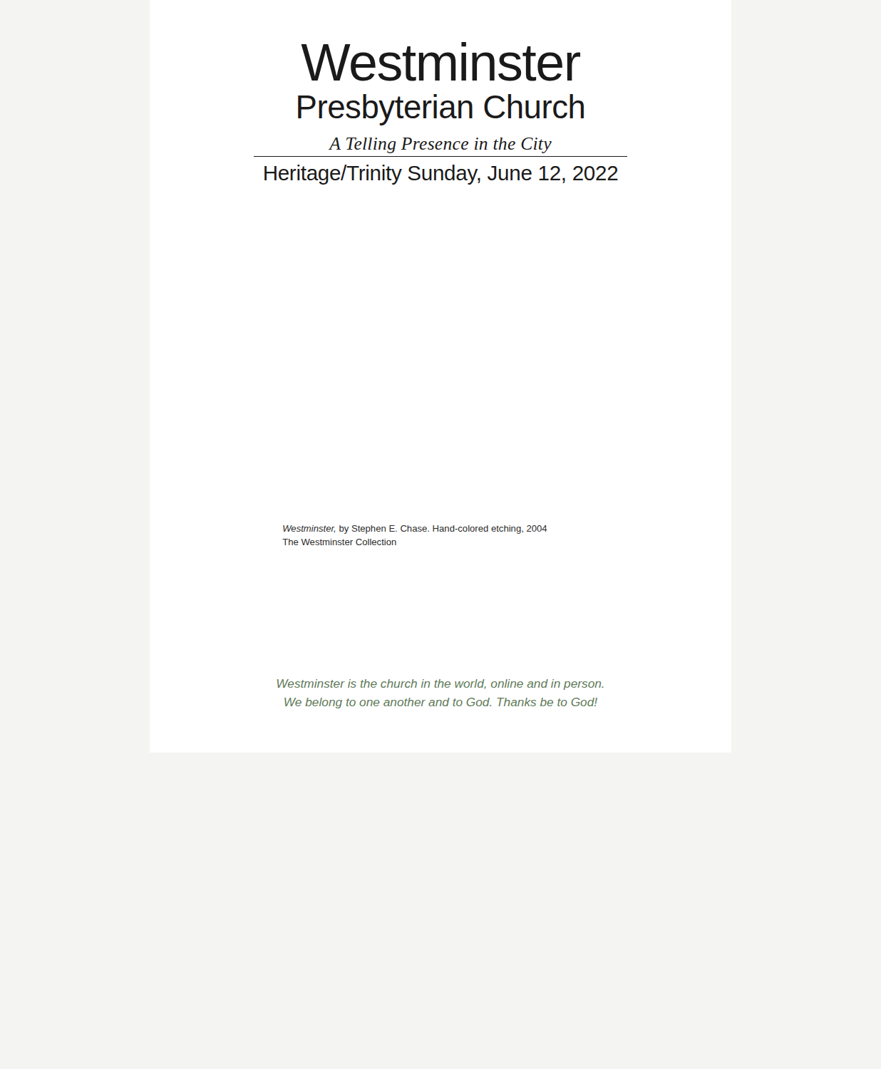Westminster
Presbyterian Church
A Telling Presence in the City
Heritage/Trinity Sunday, June 12, 2022
Westminster, by Stephen E. Chase. Hand-colored etching, 2004
The Westminster Collection
Westminster is the church in the world, online and in person.
We belong to one another and to God. Thanks be to God!